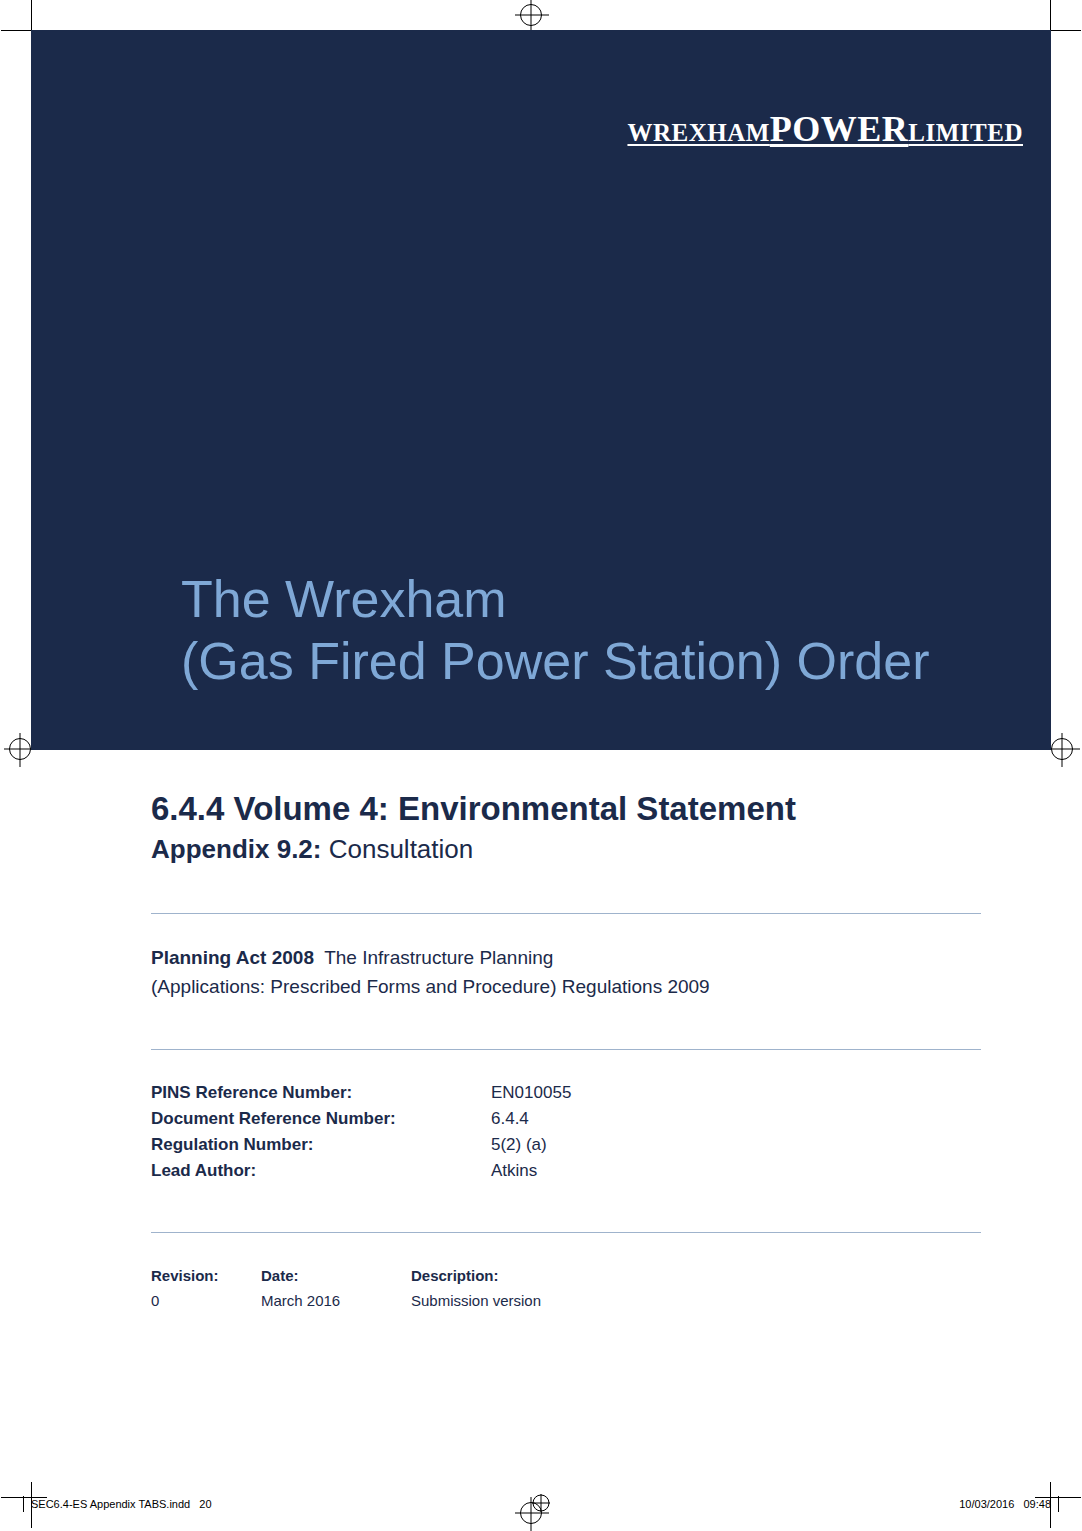WREXHAM POWER LIMITED
The Wrexham
(Gas Fired Power Station) Order
6.4.4 Volume 4: Environmental Statement
Appendix 9.2: Consultation
Planning Act 2008 The Infrastructure Planning
(Applications: Prescribed Forms and Procedure) Regulations 2009
| PINS Reference Number: | EN010055 |
| Document Reference Number: | 6.4.4 |
| Regulation Number: | 5(2) (a) |
| Lead Author: | Atkins |
| Revision: | Date: | Description: |
| --- | --- | --- |
| 0 | March 2016 | Submission version |
SEC6.4-ES Appendix TABS.indd 20
10/03/2016 09:48